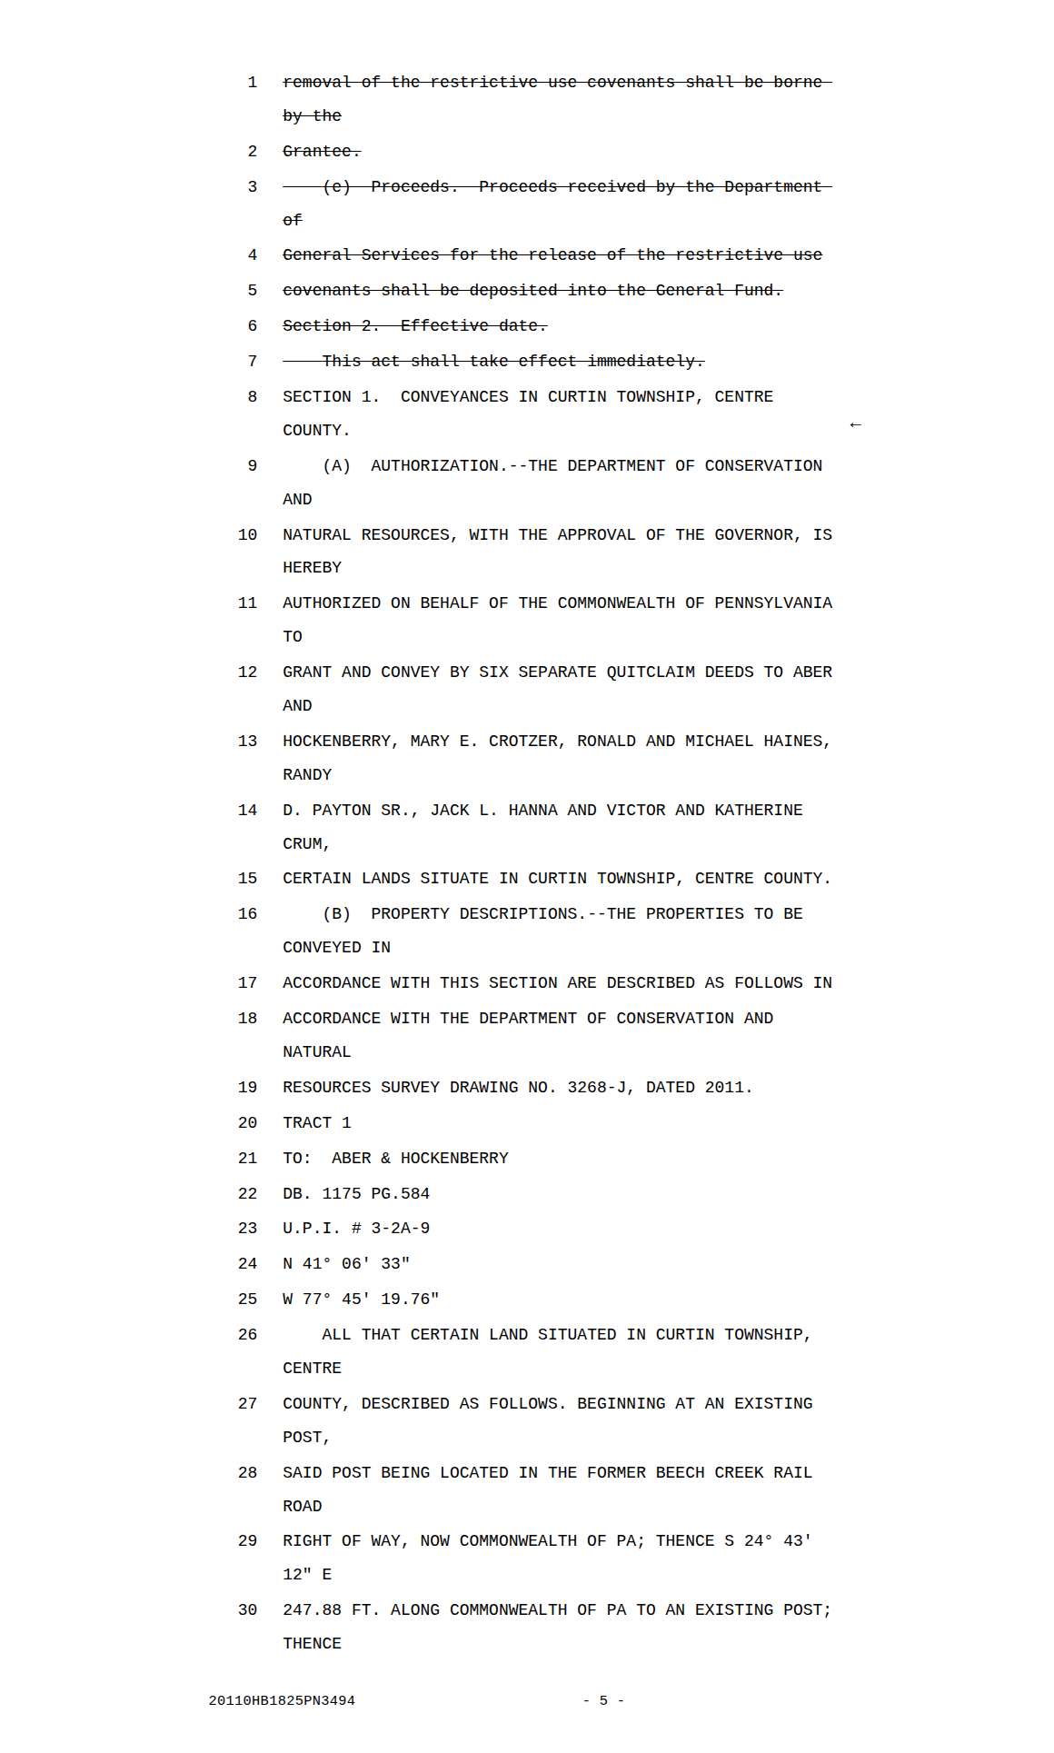| 1 | removal of the restrictive use covenants shall be borne by the |
| 2 | Grantee. |
| 3 | (e) Proceeds. Proceeds received by the Department of |
| 4 | General Services for the release of the restrictive use |
| 5 | covenants shall be deposited into the General Fund. |
| 6 | Section 2. Effective date. |
| 7 | This act shall take effect immediately. |
| 8 | SECTION 1. CONVEYANCES IN CURTIN TOWNSHIP, CENTRE COUNTY. ← |
| 9 | (A) AUTHORIZATION.--THE DEPARTMENT OF CONSERVATION AND |
| 10 | NATURAL RESOURCES, WITH THE APPROVAL OF THE GOVERNOR, IS HEREBY |
| 11 | AUTHORIZED ON BEHALF OF THE COMMONWEALTH OF PENNSYLVANIA TO |
| 12 | GRANT AND CONVEY BY SIX SEPARATE QUITCLAIM DEEDS TO ABER AND |
| 13 | HOCKENBERRY, MARY E. CROTZER, RONALD AND MICHAEL HAINES, RANDY |
| 14 | D. PAYTON SR., JACK L. HANNA AND VICTOR AND KATHERINE CRUM, |
| 15 | CERTAIN LANDS SITUATE IN CURTIN TOWNSHIP, CENTRE COUNTY. |
| 16 | (B) PROPERTY DESCRIPTIONS.--THE PROPERTIES TO BE CONVEYED IN |
| 17 | ACCORDANCE WITH THIS SECTION ARE DESCRIBED AS FOLLOWS IN |
| 18 | ACCORDANCE WITH THE DEPARTMENT OF CONSERVATION AND NATURAL |
| 19 | RESOURCES SURVEY DRAWING NO. 3268-J, DATED 2011. |
| 20 | TRACT 1 |
| 21 | TO: ABER & HOCKENBERRY |
| 22 | DB. 1175 PG.584 |
| 23 | U.P.I. # 3-2A-9 |
| 24 | N 41° 06' 33" |
| 25 | W 77° 45' 19.76" |
| 26 | ALL THAT CERTAIN LAND SITUATED IN CURTIN TOWNSHIP, CENTRE |
| 27 | COUNTY, DESCRIBED AS FOLLOWS. BEGINNING AT AN EXISTING POST, |
| 28 | SAID POST BEING LOCATED IN THE FORMER BEECH CREEK RAIL ROAD |
| 29 | RIGHT OF WAY, NOW COMMONWEALTH OF PA; THENCE S 24° 43' 12" E |
| 30 | 247.88 FT. ALONG COMMONWEALTH OF PA TO AN EXISTING POST; THENCE |
20110HB1825PN3494- 5 -